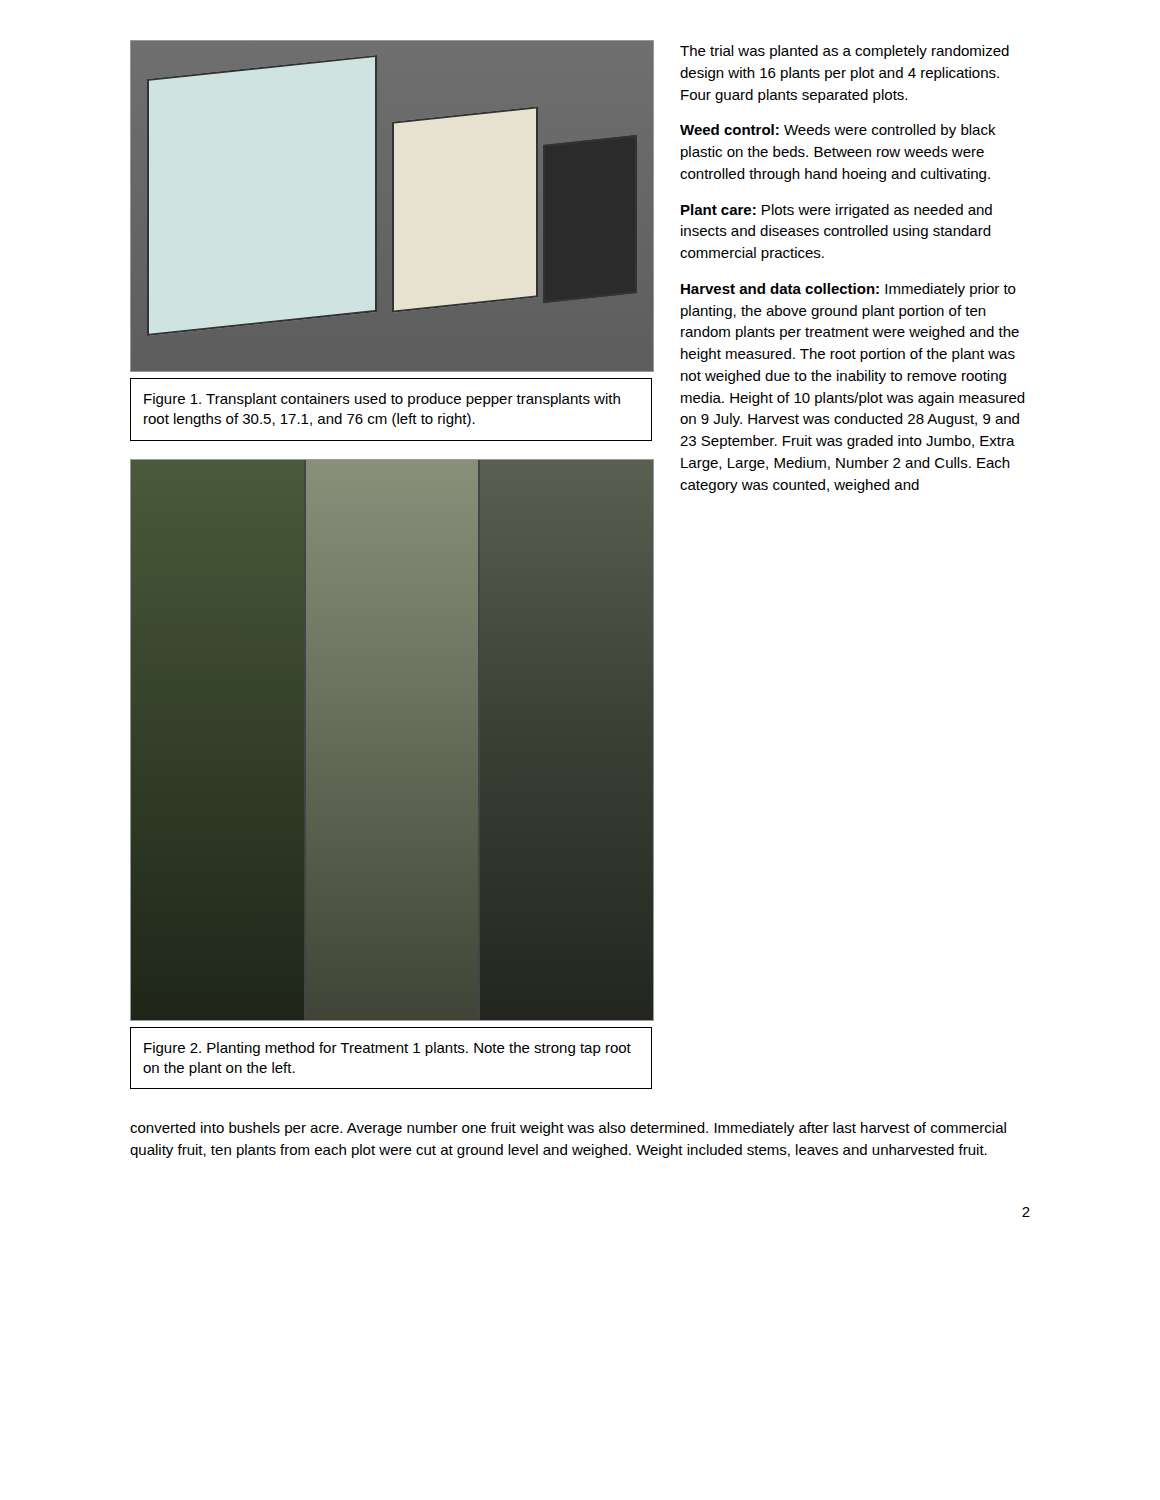Figure 1. Transplant containers used to produce pepper transplants with root lengths of 30.5, 17.1, and 76 cm (left to right).
Figure 2. Planting method for Treatment 1 plants. Note the strong tap root on the plant on the left.
The trial was planted as a completely randomized design with 16 plants per plot and 4 replications. Four guard plants separated plots.
Weed control:
Weeds were controlled by black plastic on the beds. Between row weeds were controlled through hand hoeing and cultivating.
Plant care:
Plots were irrigated as needed and insects and diseases controlled using standard commercial practices.
Harvest and data collection:
Immediately prior to planting, the above ground plant portion of ten random plants per treatment were weighed and the height measured. The root portion of the plant was not weighed due to the inability to remove rooting media. Height of 10 plants/plot was again measured on 9 July. Harvest was conducted 28 August, 9 and 23 September. Fruit was graded into Jumbo, Extra Large, Large, Medium, Number 2 and Culls. Each category was counted, weighed and
converted into bushels per acre. Average number one fruit weight was also determined. Immediately after last harvest of commercial quality fruit, ten plants from each plot were cut at ground level and weighed. Weight included stems, leaves and unharvested fruit.
2